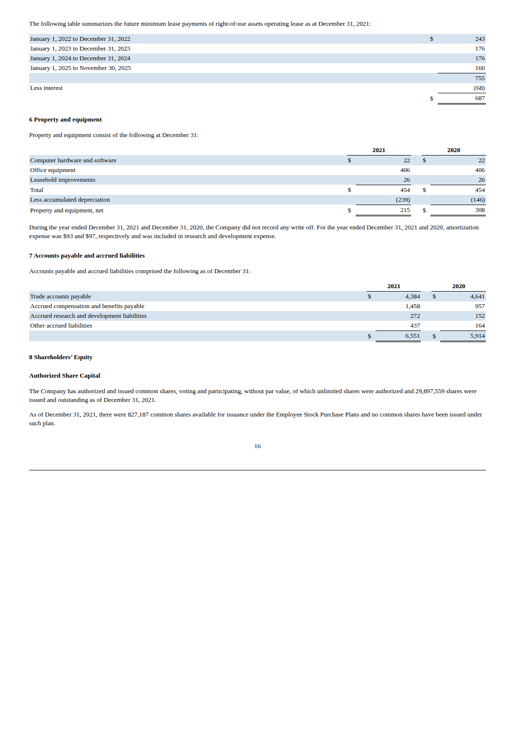The following table summarizes the future minimum lease payments of right-of-use assets operating lease as at December 31, 2021:
| January 1, 2022 to December 31, 2022 | | $ | 243 |
| January 1, 2023 to December 31, 2023 | | | 176 |
| January 1, 2024 to December 31, 2024 | | | 176 |
| January 1, 2025 to November 30, 2025 | | | 160 |
| | | | 755 |
| Less interest | | | (68) |
| | | $ | 687 |
6 Property and equipment
Property and equipment consist of the following at December 31:
| | | 2021 | | 2020 |
| Computer hardware and software | | $ | 22 | | $ | 22 |
| Office equipment | | | 406 | | | 406 |
| Leasehold improvements | | | 26 | | | 26 |
| Total | | $ | 454 | | $ | 454 |
| Less accumulated depreciation | | | (239) | | | (146) |
| Property and equipment, net | | $ | 215 | | $ | 308 |
During the year ended December 31, 2021 and December 31, 2020, the Company did not record any write off. For the year ended December 31, 2021 and 2020, amortization expense was $93 and $97, respectively and was included in research and development expense.
7 Accounts payable and accrued liabilities
Accounts payable and accrued liabilities comprised the following as of December 31:
| | | 2021 | | 2020 |
| Trade accounts payable | | $ | 4,384 | | $ | 4,641 |
| Accrued compensation and benefits payable | | | 1,458 | | | 957 |
| Accrued research and development liabilities | | | 272 | | | 152 |
| Other accrued liabilities | | | 437 | | | 164 |
| | | $ | 6,551 | | $ | 5,914 |
8 Shareholders’ Equity
Authorized Share Capital
The Company has authorized and issued common shares, voting and participating, without par value, of which unlimited shares were authorized and 29,897,559 shares were issued and outstanding as of December 31, 2021.
As of December 31, 2021, there were 827,187 common shares available for issuance under the Employee Stock Purchase Plans and no common shares have been issued under such plan.
16